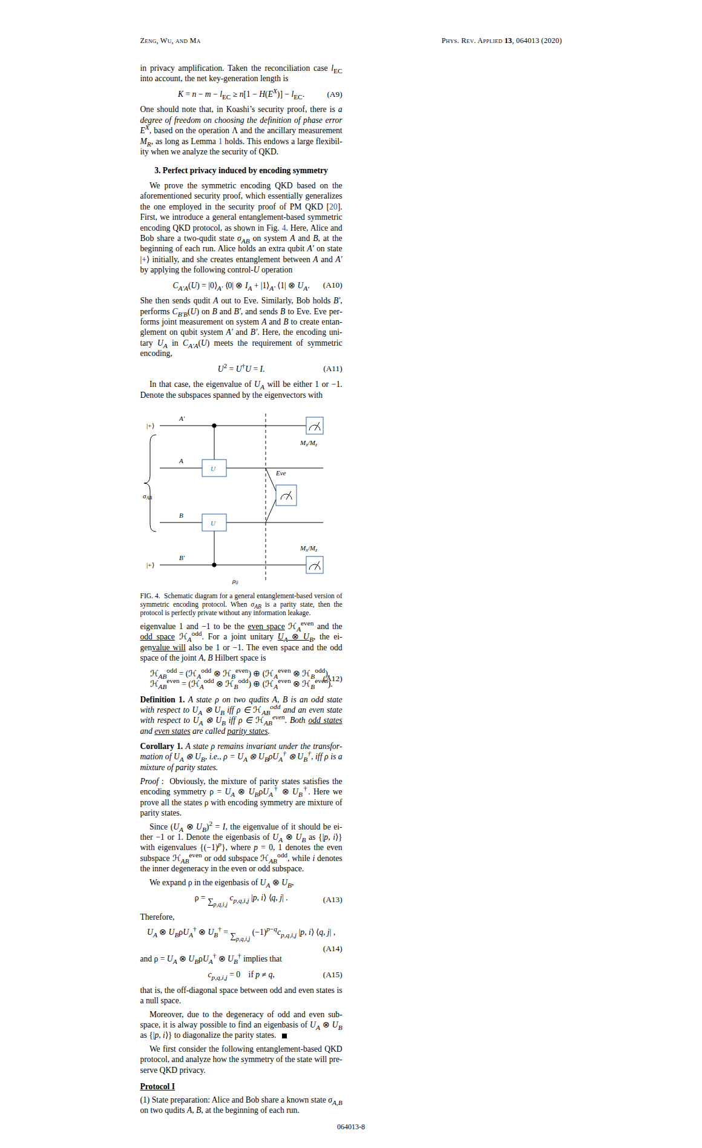Zeng, Wu, and Ma
Phys. Rev. Applied 13, 064013 (2020)
in privacy amplification. Taken the reconciliation case lEC into account, the net key-generation length is
K = n − m − lEC ≥ n[1 − H(EX)] − lEC. (A9)
One should note that, in Koashi’s security proof, there is a degree of freedom on choosing the definition of phase error EX, based on the operation Λ and the ancillary measurement MR, as long as Lemma 1 holds. This endows a large flexibility when we analyze the security of QKD.
3. Perfect privacy induced by encoding symmetry
We prove the symmetric encoding QKD based on the aforementioned security proof, which essentially generalizes the one employed in the security proof of PM QKD [20]. First, we introduce a general entanglement-based symmetric encoding QKD protocol, as shown in Fig. 4. Here, Alice and Bob share a two-qudit state σAB on system A and B, at the beginning of each run. Alice holds an extra qubit A′ on state |+⟩ initially, and she creates entanglement between A and A′ by applying the following control-U operation
CA′A(U) = |0⟩A′ ⟨0| ⊗ IA + |1⟩A′ ⟨1| ⊗ UA. (A10)
She then sends qudit A out to Eve. Similarly, Bob holds B′, performs CB′B(U) on B and B′, and sends B to Eve. Eve performs joint measurement on system A and B to create entanglement on qubit system A′ and B′. Here, the encoding unitary UA in CA′A(U) meets the requirement of symmetric encoding,
U2 = U†U = I. (A11)
In that case, the eigenvalue of UA will be either 1 or −1. Denote the subspaces spanned by the eigenvectors with
|+ ⟩ |+ ⟩ A′ B′ A B U U Eve Mx/Mz Mx/Mz σAB ρ0
FIG. 4. Schematic diagram for a general entanglement-based version of symmetric encoding protocol. When σAB is a parity state, then the protocol is perfectly private without any information leakage.
eigenvalue 1 and −1 to be the even space ℋAeven and the odd space ℋAodd. For a joint unitary UA ⊗ UB, the eigenvalue will also be 1 or −1. The even space and the odd space of the joint A, B Hilbert space is
ℋABodd = (ℋAodd ⊗ ℋBeven) ⊕ (ℋAeven ⊗ ℋBodd),
ℋABeven = (ℋAodd ⊗ ℋBodd) ⊕ (ℋAeven ⊗ ℋBeven).
(A12)
Definition 1. A state ρ on two qudits A, B is an odd state with respect to UA ⊗ UB iff ρ ∈ ℋABodd and an even state with respect to UA ⊗ UB iff ρ ∈ ℋABeven. Both odd states and even states are called parity states.
Corollary 1. A state ρ remains invariant under the transformation of UA ⊗ UB, i.e., ρ = UA ⊗ UBρUA† ⊗ UB†, iff ρ is a mixture of parity states.
Proof : Obviously, the mixture of parity states satisfies the encoding symmetry ρ = UA ⊗ UBρUA† ⊗ UB†. Here we prove all the states ρ with encoding symmetry are mixture of parity states.
Since (UA ⊗ UB)2 = I, the eigenvalue of it should be either −1 or 1. Denote the eigenbasis of UA ⊗ UB as {|p, i⟩} with eigenvalues {(−1)p}, where p = 0, 1 denotes the even subspace ℋABeven or odd subspace ℋABodd, while i denotes the inner degeneracy in the even or odd subspace.
We expand ρ in the eigenbasis of UA ⊗ UB,
ρ = ∑p,q,i,j cp,q,i,j |p, i⟩ ⟨q, j| . (A13)
Therefore,
UA ⊗ UBρUA† ⊗ UB† = ∑p,q,i,j (−1)p−qcp,q,i,j |p, i⟩ ⟨q, j| , (A14)
and ρ = UA ⊗ UBρUA† ⊗ UB† implies that
cp,q,i,j = 0 if p ≠ q, (A15)
that is, the off-diagonal space between odd and even states is a null space.
Moreover, due to the degeneracy of odd and even subspace, it is alway possible to find an eigenbasis of UA ⊗ UB as {|p, i⟩} to diagonalize the parity states.
We first consider the following entanglement-based QKD protocol, and analyze how the symmetry of the state will preserve QKD privacy.
Protocol I
(1) State preparation: Alice and Bob share a known state σA,B on two qudits A, B, at the beginning of each run.
064013-8